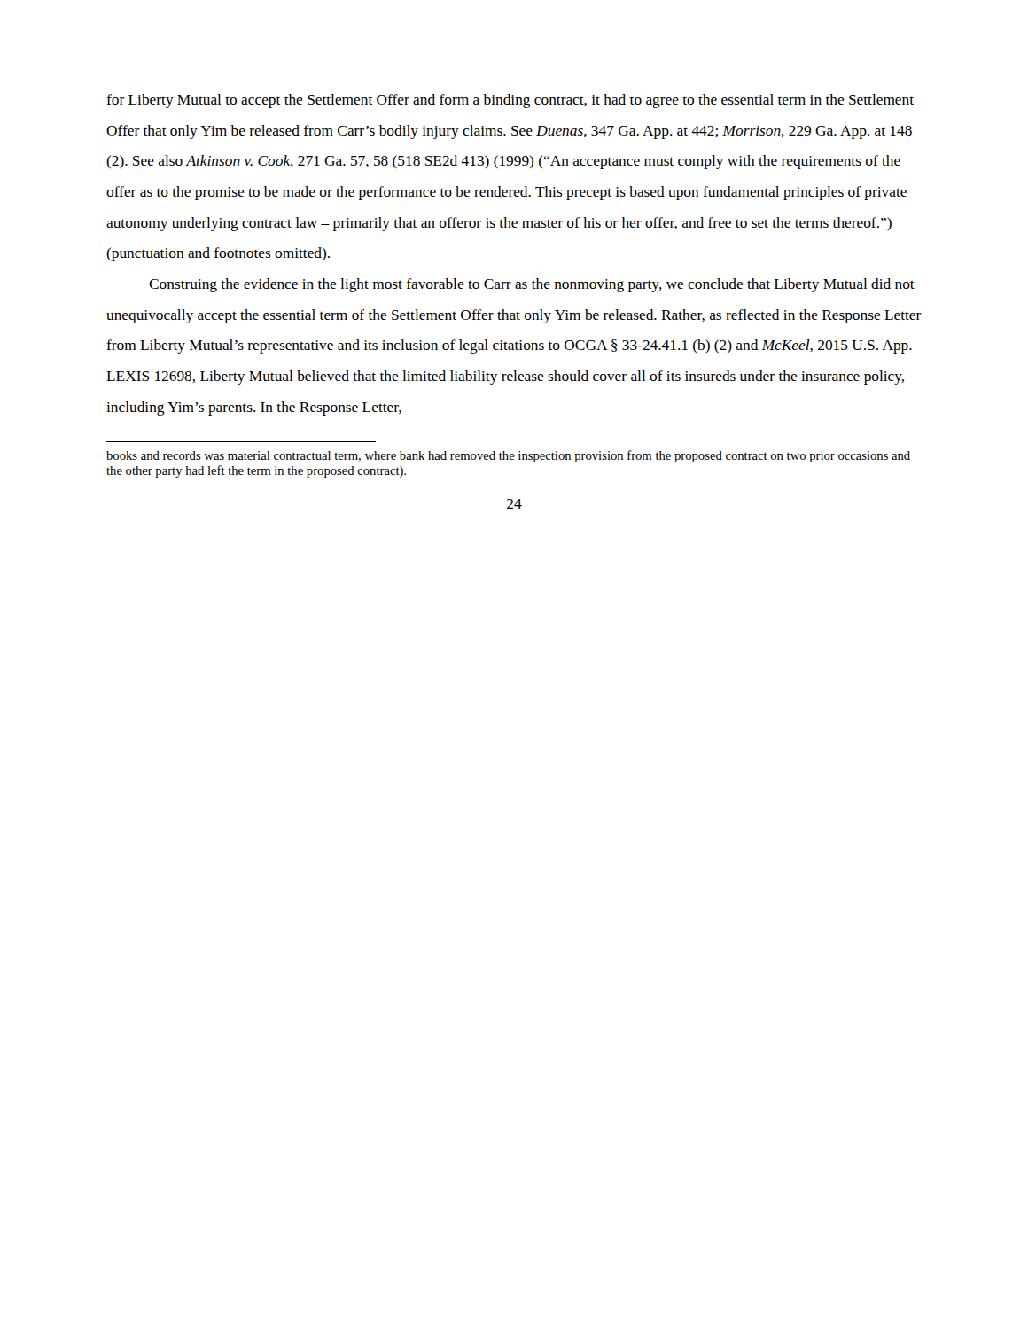for Liberty Mutual to accept the Settlement Offer and form a binding contract, it had to agree to the essential term in the Settlement Offer that only Yim be released from Carr’s bodily injury claims. See Duenas, 347 Ga. App. at 442; Morrison, 229 Ga. App. at 148 (2). See also Atkinson v. Cook, 271 Ga. 57, 58 (518 SE2d 413) (1999) (“An acceptance must comply with the requirements of the offer as to the promise to be made or the performance to be rendered. This precept is based upon fundamental principles of private autonomy underlying contract law – primarily that an offeror is the master of his or her offer, and free to set the terms thereof.”) (punctuation and footnotes omitted).
Construing the evidence in the light most favorable to Carr as the nonmoving party, we conclude that Liberty Mutual did not unequivocally accept the essential term of the Settlement Offer that only Yim be released. Rather, as reflected in the Response Letter from Liberty Mutual’s representative and its inclusion of legal citations to OCGA § 33-24.41.1 (b) (2) and McKeel, 2015 U.S. App. LEXIS 12698, Liberty Mutual believed that the limited liability release should cover all of its insureds under the insurance policy, including Yim’s parents. In the Response Letter,
books and records was material contractual term, where bank had removed the inspection provision from the proposed contract on two prior occasions and the other party had left the term in the proposed contract).
24